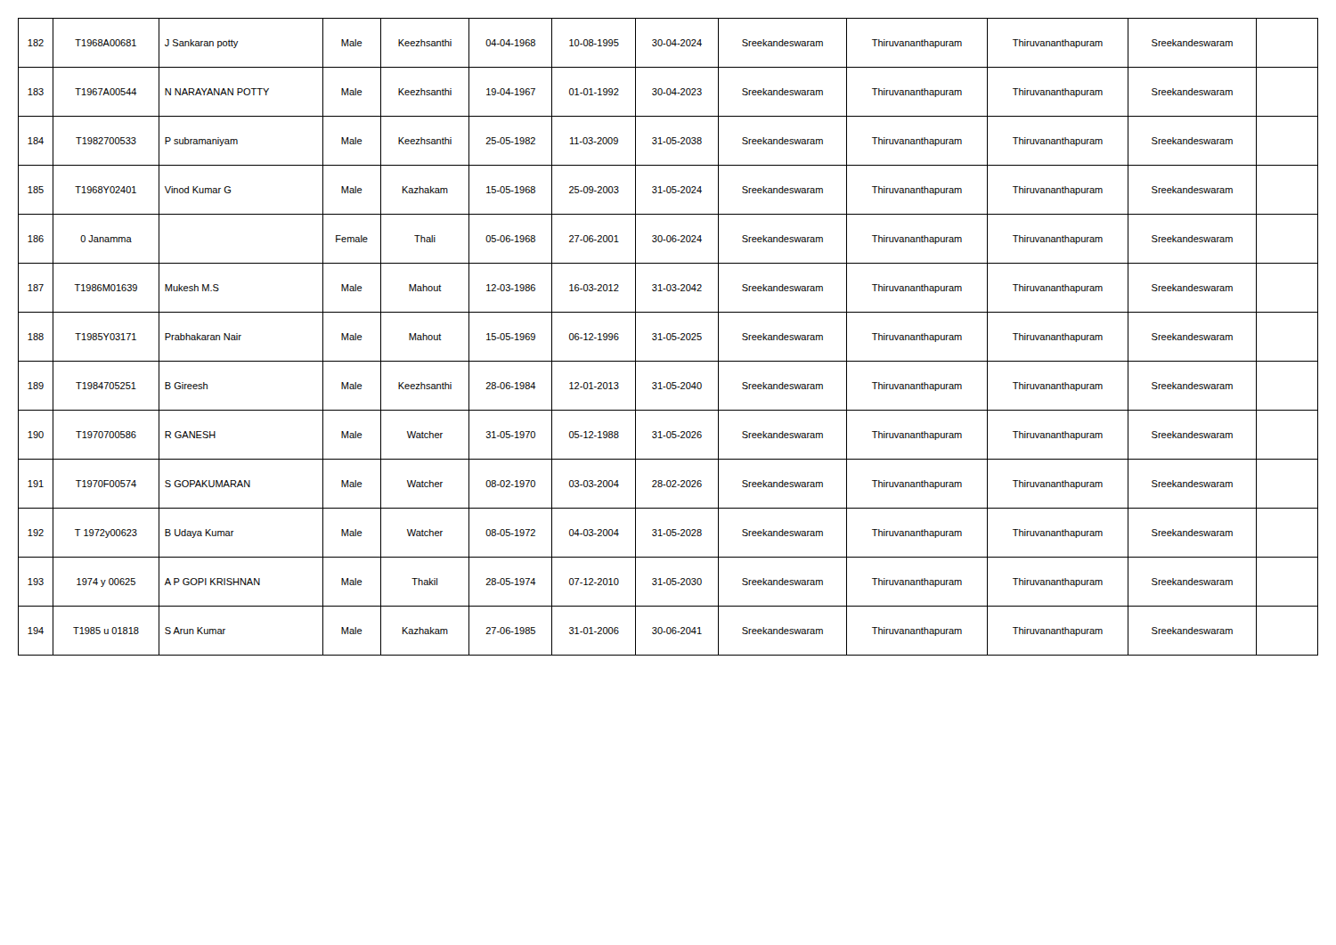| 182 | T1968A00681 | J Sankaran potty | Male | Keezhsanthi | 04-04-1968 | 10-08-1995 | 30-04-2024 | Sreekandeswaram | Thiruvananthapuram | Thiruvananthapuram | Sreekandeswaram | |
| 183 | T1967A00544 | N NARAYANAN POTTY | Male | Keezhsanthi | 19-04-1967 | 01-01-1992 | 30-04-2023 | Sreekandeswaram | Thiruvananthapuram | Thiruvananthapuram | Sreekandeswaram | |
| 184 | T1982700533 | P subramaniyam | Male | Keezhsanthi | 25-05-1982 | 11-03-2009 | 31-05-2038 | Sreekandeswaram | Thiruvananthapuram | Thiruvananthapuram | Sreekandeswaram | |
| 185 | T1968Y02401 | Vinod Kumar G | Male | Kazhakam | 15-05-1968 | 25-09-2003 | 31-05-2024 | Sreekandeswaram | Thiruvananthapuram | Thiruvananthapuram | Sreekandeswaram | |
| 186 | 0 Janamma | | Female | Thali | 05-06-1968 | 27-06-2001 | 30-06-2024 | Sreekandeswaram | Thiruvananthapuram | Thiruvananthapuram | Sreekandeswaram | |
| 187 | T1986M01639 | Mukesh M.S | Male | Mahout | 12-03-1986 | 16-03-2012 | 31-03-2042 | Sreekandeswaram | Thiruvananthapuram | Thiruvananthapuram | Sreekandeswaram | |
| 188 | T1985Y03171 | Prabhakaran Nair | Male | Mahout | 15-05-1969 | 06-12-1996 | 31-05-2025 | Sreekandeswaram | Thiruvananthapuram | Thiruvananthapuram | Sreekandeswaram | |
| 189 | T1984705251 | B Gireesh | Male | Keezhsanthi | 28-06-1984 | 12-01-2013 | 31-05-2040 | Sreekandeswaram | Thiruvananthapuram | Thiruvananthapuram | Sreekandeswaram | |
| 190 | T1970700586 | R GANESH | Male | Watcher | 31-05-1970 | 05-12-1988 | 31-05-2026 | Sreekandeswaram | Thiruvananthapuram | Thiruvananthapuram | Sreekandeswaram | |
| 191 | T1970F00574 | S GOPAKUMARAN | Male | Watcher | 08-02-1970 | 03-03-2004 | 28-02-2026 | Sreekandeswaram | Thiruvananthapuram | Thiruvananthapuram | Sreekandeswaram | |
| 192 | T 1972y00623 | B Udaya Kumar | Male | Watcher | 08-05-1972 | 04-03-2004 | 31-05-2028 | Sreekandeswaram | Thiruvananthapuram | Thiruvananthapuram | Sreekandeswaram | |
| 193 | 1974 y 00625 | A P GOPI KRISHNAN | Male | Thakil | 28-05-1974 | 07-12-2010 | 31-05-2030 | Sreekandeswaram | Thiruvananthapuram | Thiruvananthapuram | Sreekandeswaram | |
| 194 | T1985 u 01818 | S Arun Kumar | Male | Kazhakam | 27-06-1985 | 31-01-2006 | 30-06-2041 | Sreekandeswaram | Thiruvananthapuram | Thiruvananthapuram | Sreekandeswaram | |